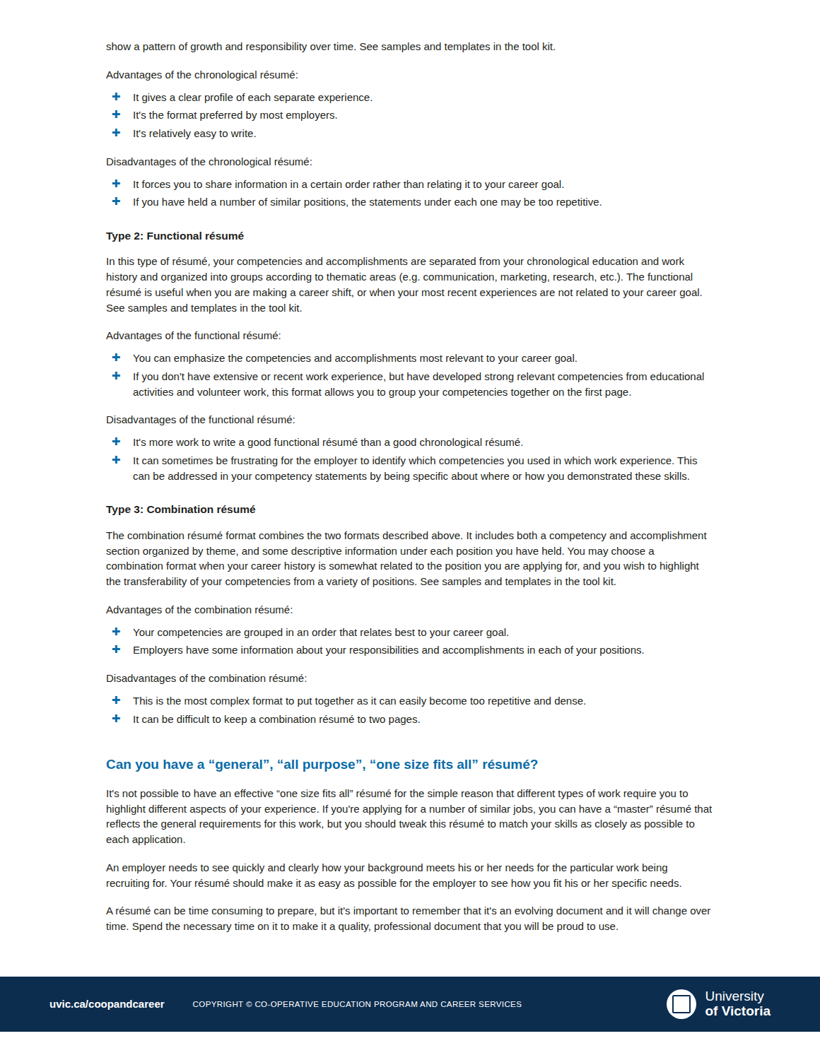show a pattern of growth and responsibility over time. See samples and templates in the tool kit.
Advantages of the chronological résumé:
It gives a clear profile of each separate experience.
It's the format preferred by most employers.
It's relatively easy to write.
Disadvantages of the chronological résumé:
It forces you to share information in a certain order rather than relating it to your career goal.
If you have held a number of similar positions, the statements under each one may be too repetitive.
Type 2: Functional résumé
In this type of résumé, your competencies and accomplishments are separated from your chronological education and work history and organized into groups according to thematic areas (e.g. communication, marketing, research, etc.). The functional résumé is useful when you are making a career shift, or when your most recent experiences are not related to your career goal. See samples and templates in the tool kit.
Advantages of the functional résumé:
You can emphasize the competencies and accomplishments most relevant to your career goal.
If you don't have extensive or recent work experience, but have developed strong relevant competencies from educational activities and volunteer work, this format allows you to group your competencies together on the first page.
Disadvantages of the functional résumé:
It's more work to write a good functional résumé than a good chronological résumé.
It can sometimes be frustrating for the employer to identify which competencies you used in which work experience. This can be addressed in your competency statements by being specific about where or how you demonstrated these skills.
Type 3: Combination résumé
The combination résumé format combines the two formats described above. It includes both a competency and accomplishment section organized by theme, and some descriptive information under each position you have held. You may choose a combination format when your career history is somewhat related to the position you are applying for, and you wish to highlight the transferability of your competencies from a variety of positions. See samples and templates in the tool kit.
Advantages of the combination résumé:
Your competencies are grouped in an order that relates best to your career goal.
Employers have some information about your responsibilities and accomplishments in each of your positions.
Disadvantages of the combination résumé:
This is the most complex format to put together as it can easily become too repetitive and dense.
It can be difficult to keep a combination résumé to two pages.
Can you have a “general”, “all purpose”, “one size fits all” résumé?
It's not possible to have an effective “one size fits all” résumé for the simple reason that different types of work require you to highlight different aspects of your experience. If you're applying for a number of similar jobs, you can have a “master” résumé that reflects the general requirements for this work, but you should tweak this résumé to match your skills as closely as possible to each application.
An employer needs to see quickly and clearly how your background meets his or her needs for the particular work being recruiting for. Your résumé should make it as easy as possible for the employer to see how you fit his or her specific needs.
A résumé can be time consuming to prepare, but it's important to remember that it's an evolving document and it will change over time. Spend the necessary time on it to make it a quality, professional document that you will be proud to use.
uvic.ca/coopandcareer
COPYRIGHT © CO-OPERATIVE EDUCATION PROGRAM AND CAREER SERVICES
Universityof Victoria